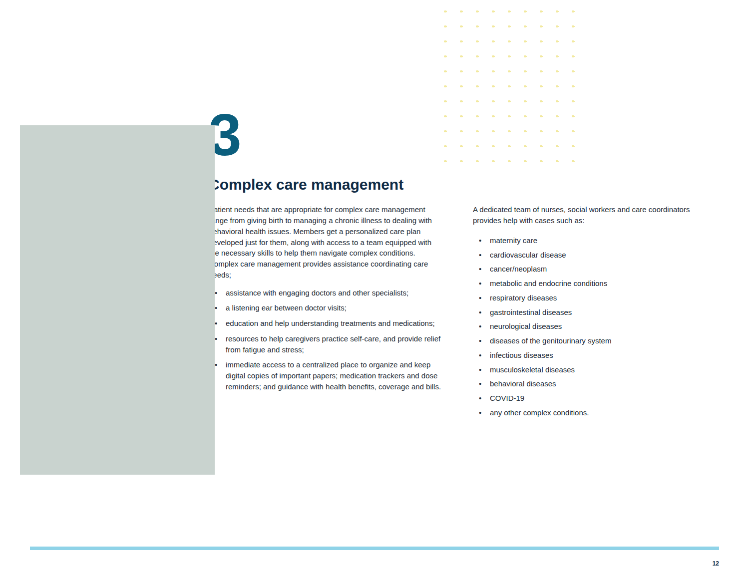3
Complex care management
Patient needs that are appropriate for complex care management range from giving birth to managing a chronic illness to dealing with behavioral health issues. Members get a personalized care plan developed just for them, along with access to a team equipped with the necessary skills to help them navigate complex conditions. Complex care management provides assistance coordinating care needs;
assistance with engaging doctors and other specialists;
a listening ear between doctor visits;
education and help understanding treatments and medications;
resources to help caregivers practice self-care, and provide relief from fatigue and stress;
immediate access to a centralized place to organize and keep digital copies of important papers; medication trackers and dose reminders; and guidance with health benefits, coverage and bills.
A dedicated team of nurses, social workers and care coordinators provides help with cases such as:
maternity care
cardiovascular disease
cancer/neoplasm
metabolic and endocrine conditions
respiratory diseases
gastrointestinal diseases
neurological diseases
diseases of the genitourinary system
infectious diseases
musculoskeletal diseases
behavioral diseases
COVID-19
any other complex conditions.
12